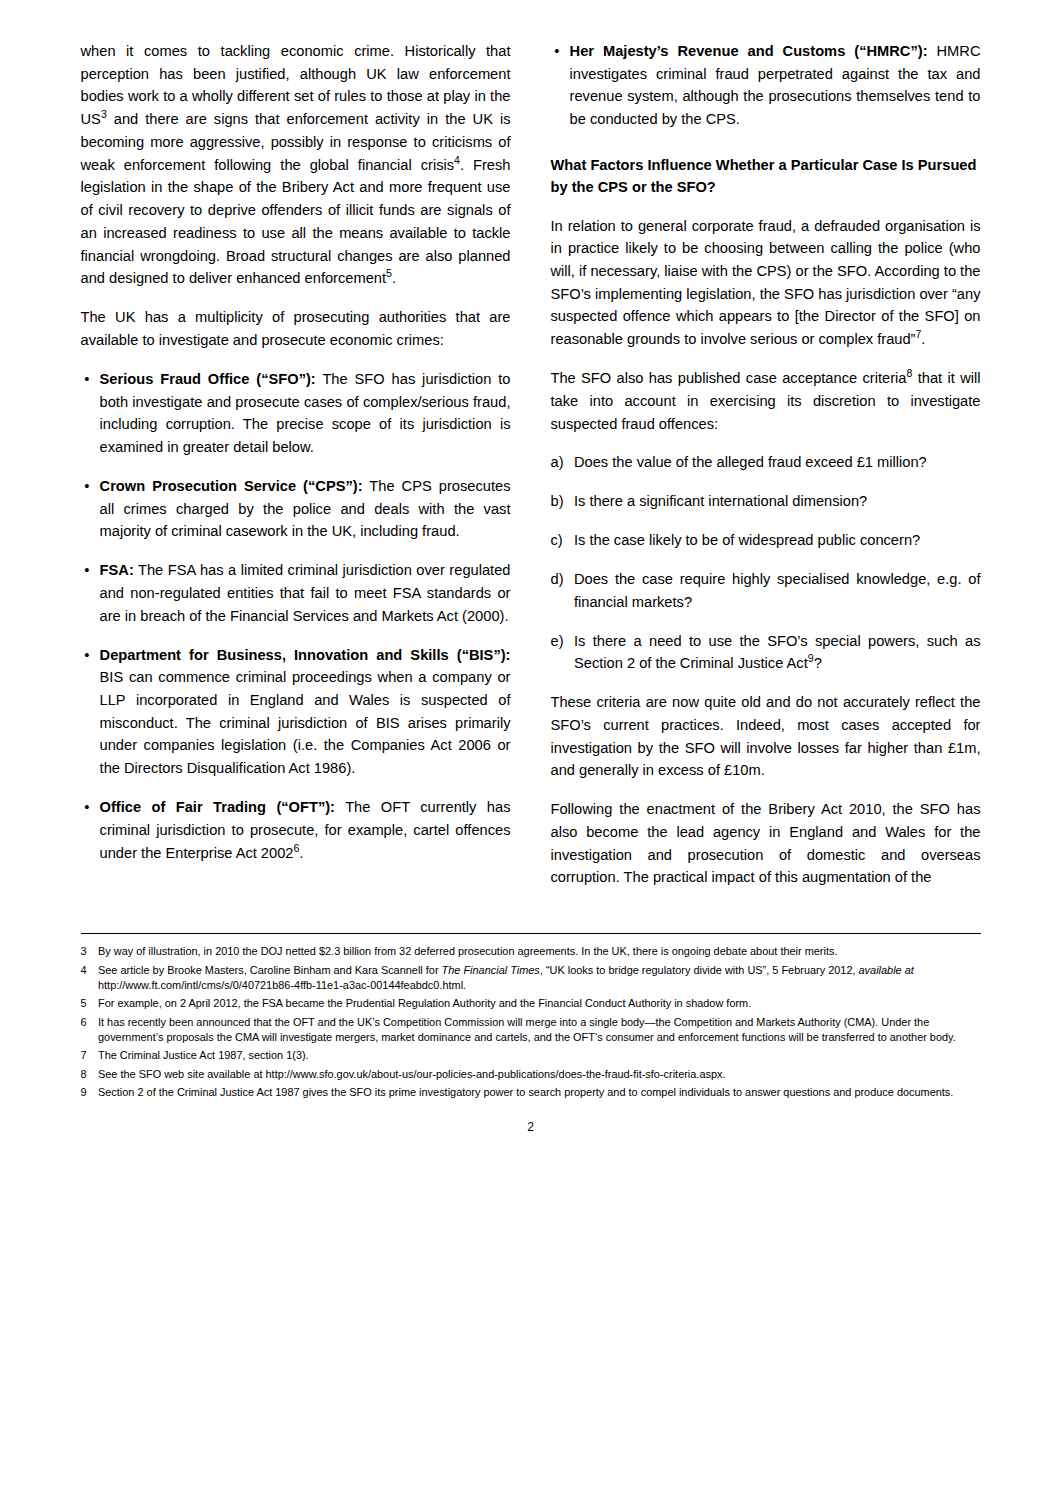when it comes to tackling economic crime. Historically that perception has been justified, although UK law enforcement bodies work to a wholly different set of rules to those at play in the US3 and there are signs that enforcement activity in the UK is becoming more aggressive, possibly in response to criticisms of weak enforcement following the global financial crisis4. Fresh legislation in the shape of the Bribery Act and more frequent use of civil recovery to deprive offenders of illicit funds are signals of an increased readiness to use all the means available to tackle financial wrongdoing. Broad structural changes are also planned and designed to deliver enhanced enforcement5.
The UK has a multiplicity of prosecuting authorities that are available to investigate and prosecute economic crimes:
Serious Fraud Office (“SFO”): The SFO has jurisdiction to both investigate and prosecute cases of complex/serious fraud, including corruption. The precise scope of its jurisdiction is examined in greater detail below.
Crown Prosecution Service (“CPS”): The CPS prosecutes all crimes charged by the police and deals with the vast majority of criminal casework in the UK, including fraud.
FSA: The FSA has a limited criminal jurisdiction over regulated and non-regulated entities that fail to meet FSA standards or are in breach of the Financial Services and Markets Act (2000).
Department for Business, Innovation and Skills (“BIS”): BIS can commence criminal proceedings when a company or LLP incorporated in England and Wales is suspected of misconduct. The criminal jurisdiction of BIS arises primarily under companies legislation (i.e. the Companies Act 2006 or the Directors Disqualification Act 1986).
Office of Fair Trading (“OFT”): The OFT currently has criminal jurisdiction to prosecute, for example, cartel offences under the Enterprise Act 20026.
Her Majesty’s Revenue and Customs (“HMRC”): HMRC investigates criminal fraud perpetrated against the tax and revenue system, although the prosecutions themselves tend to be conducted by the CPS.
What Factors Influence Whether a Particular Case Is Pursued by the CPS or the SFO?
In relation to general corporate fraud, a defrauded organisation is in practice likely to be choosing between calling the police (who will, if necessary, liaise with the CPS) or the SFO. According to the SFO’s implementing legislation, the SFO has jurisdiction over “any suspected offence which appears to [the Director of the SFO] on reasonable grounds to involve serious or complex fraud”7.
The SFO also has published case acceptance criteria8 that it will take into account in exercising its discretion to investigate suspected fraud offences:
Does the value of the alleged fraud exceed £1 million?
Is there a significant international dimension?
Is the case likely to be of widespread public concern?
Does the case require highly specialised knowledge, e.g. of financial markets?
Is there a need to use the SFO’s special powers, such as Section 2 of the Criminal Justice Act9?
These criteria are now quite old and do not accurately reflect the SFO’s current practices. Indeed, most cases accepted for investigation by the SFO will involve losses far higher than £1m, and generally in excess of £10m.
Following the enactment of the Bribery Act 2010, the SFO has also become the lead agency in England and Wales for the investigation and prosecution of domestic and overseas corruption. The practical impact of this augmentation of the
By way of illustration, in 2010 the DOJ netted $2.3 billion from 32 deferred prosecution agreements. In the UK, there is ongoing debate about their merits.
See article by Brooke Masters, Caroline Binham and Kara Scannell for The Financial Times, “UK looks to bridge regulatory divide with US”, 5 February 2012, available at http://www.ft.com/intl/cms/s/0/40721b86-4ffb-11e1-a3ac-00144feabdc0.html.
For example, on 2 April 2012, the FSA became the Prudential Regulation Authority and the Financial Conduct Authority in shadow form.
It has recently been announced that the OFT and the UK’s Competition Commission will merge into a single body—the Competition and Markets Authority (CMA). Under the government’s proposals the CMA will investigate mergers, market dominance and cartels, and the OFT’s consumer and enforcement functions will be transferred to another body.
The Criminal Justice Act 1987, section 1(3).
See the SFO web site available at http://www.sfo.gov.uk/about-us/our-policies-and-publications/does-the-fraud-fit-sfo-criteria.aspx.
Section 2 of the Criminal Justice Act 1987 gives the SFO its prime investigatory power to search property and to compel individuals to answer questions and produce documents.
2